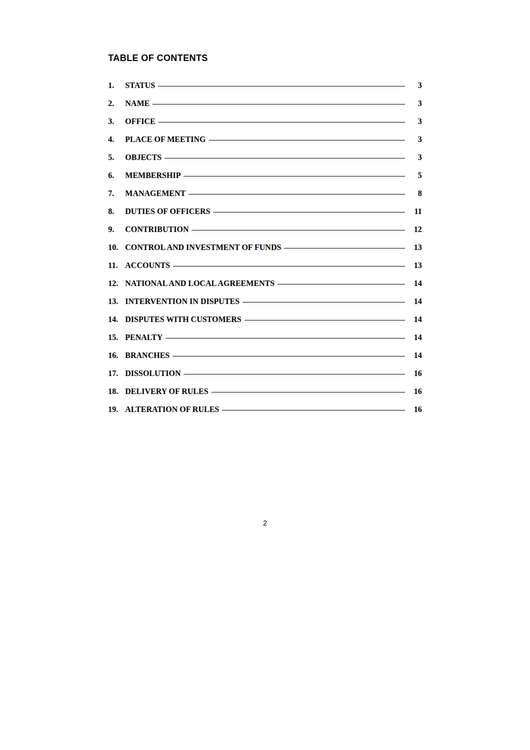TABLE OF CONTENTS
| 1. | STATUS | 3 |
| 2. | NAME | 3 |
| 3. | OFFICE | 3 |
| 4. | PLACE OF MEETING | 3 |
| 5. | OBJECTS | 3 |
| 6. | MEMBERSHIP | 5 |
| 7. | MANAGEMENT | 8 |
| 8. | DUTIES OF OFFICERS | 11 |
| 9. | CONTRIBUTION | 12 |
| 10. | CONTROL AND INVESTMENT OF FUNDS | 13 |
| 11. | ACCOUNTS | 13 |
| 12. | NATIONAL AND LOCAL AGREEMENTS | 14 |
| 13. | INTERVENTION IN DISPUTES | 14 |
| 14. | DISPUTES WITH CUSTOMERS | 14 |
| 15. | PENALTY | 14 |
| 16. | BRANCHES | 14 |
| 17. | DISSOLUTION | 16 |
| 18. | DELIVERY OF RULES | 16 |
| 19. | ALTERATION OF RULES | 16 |
2